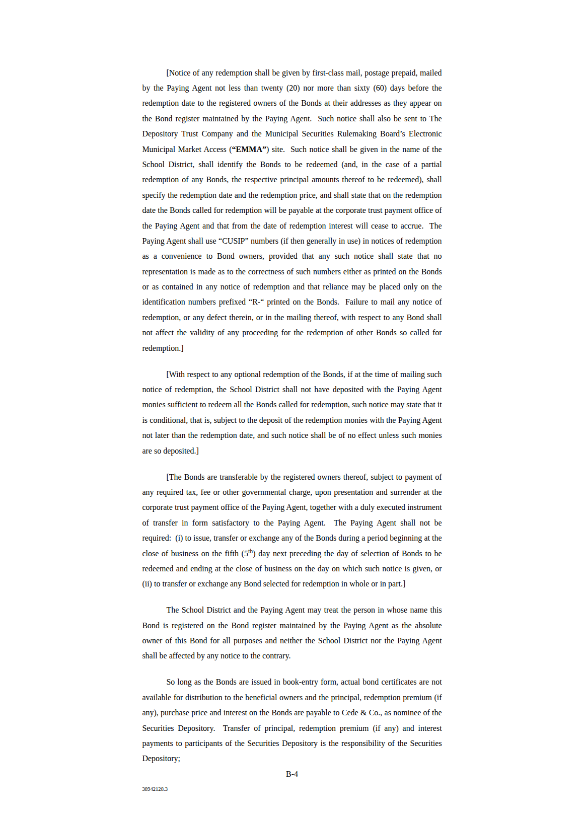[Notice of any redemption shall be given by first-class mail, postage prepaid, mailed by the Paying Agent not less than twenty (20) nor more than sixty (60) days before the redemption date to the registered owners of the Bonds at their addresses as they appear on the Bond register maintained by the Paying Agent. Such notice shall also be sent to The Depository Trust Company and the Municipal Securities Rulemaking Board’s Electronic Municipal Market Access (“EMMA”) site. Such notice shall be given in the name of the School District, shall identify the Bonds to be redeemed (and, in the case of a partial redemption of any Bonds, the respective principal amounts thereof to be redeemed), shall specify the redemption date and the redemption price, and shall state that on the redemption date the Bonds called for redemption will be payable at the corporate trust payment office of the Paying Agent and that from the date of redemption interest will cease to accrue. The Paying Agent shall use “CUSIP” numbers (if then generally in use) in notices of redemption as a convenience to Bond owners, provided that any such notice shall state that no representation is made as to the correctness of such numbers either as printed on the Bonds or as contained in any notice of redemption and that reliance may be placed only on the identification numbers prefixed “R-“ printed on the Bonds. Failure to mail any notice of redemption, or any defect therein, or in the mailing thereof, with respect to any Bond shall not affect the validity of any proceeding for the redemption of other Bonds so called for redemption.]
[With respect to any optional redemption of the Bonds, if at the time of mailing such notice of redemption, the School District shall not have deposited with the Paying Agent monies sufficient to redeem all the Bonds called for redemption, such notice may state that it is conditional, that is, subject to the deposit of the redemption monies with the Paying Agent not later than the redemption date, and such notice shall be of no effect unless such monies are so deposited.]
[The Bonds are transferable by the registered owners thereof, subject to payment of any required tax, fee or other governmental charge, upon presentation and surrender at the corporate trust payment office of the Paying Agent, together with a duly executed instrument of transfer in form satisfactory to the Paying Agent. The Paying Agent shall not be required: (i) to issue, transfer or exchange any of the Bonds during a period beginning at the close of business on the fifth (5th) day next preceding the day of selection of Bonds to be redeemed and ending at the close of business on the day on which such notice is given, or (ii) to transfer or exchange any Bond selected for redemption in whole or in part.]
The School District and the Paying Agent may treat the person in whose name this Bond is registered on the Bond register maintained by the Paying Agent as the absolute owner of this Bond for all purposes and neither the School District nor the Paying Agent shall be affected by any notice to the contrary.
So long as the Bonds are issued in book-entry form, actual bond certificates are not available for distribution to the beneficial owners and the principal, redemption premium (if any), purchase price and interest on the Bonds are payable to Cede & Co., as nominee of the Securities Depository. Transfer of principal, redemption premium (if any) and interest payments to participants of the Securities Depository is the responsibility of the Securities Depository;
B-4
38942128.3